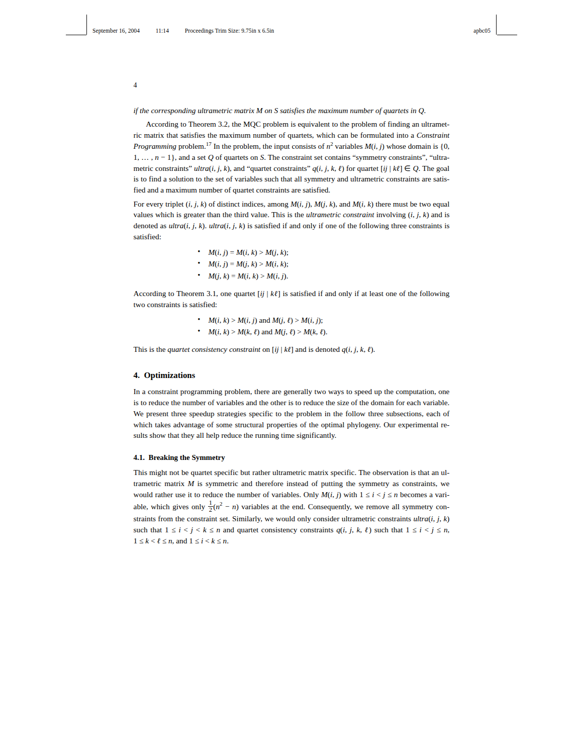September 16, 2004 11:14 Proceedings Trim Size: 9.75in x 6.5in apbc05
4
if the corresponding ultrametric matrix M on S satisfies the maximum number of quartets in Q.
According to Theorem 3.2, the MQC problem is equivalent to the problem of finding an ultrametric matrix that satisfies the maximum number of quartets, which can be formulated into a Constraint Programming problem.17 In the problem, the input consists of n2 variables M(i, j) whose domain is {0, 1, … , n − 1}, and a set Q of quartets on S. The constraint set contains “symmetry constraints”, “ultrametric constraints” ultra(i, j, k), and “quartet constraints” q(i, j, k, ℓ) for quartet [ij | kℓ] ∈ Q. The goal is to find a solution to the set of variables such that all symmetry and ultrametric constraints are satisfied and a maximum number of quartet constraints are satisfied.
For every triplet (i, j, k) of distinct indices, among M(i, j), M(j, k), and M(i, k) there must be two equal values which is greater than the third value. This is the ultrametric constraint involving (i, j, k) and is denoted as ultra(i, j, k). ultra(i, j, k) is satisfied if and only if one of the following three constraints is satisfied:
M(i, j) = M(i, k) > M(j, k);
M(i, j) = M(j, k) > M(i, k);
M(j, k) = M(i, k) > M(i, j).
According to Theorem 3.1, one quartet [ij | kℓ] is satisfied if and only if at least one of the following two constraints is satisfied:
M(i, k) > M(i, j) and M(j, ℓ) > M(i, j);
M(i, k) > M(k, ℓ) and M(j, ℓ) > M(k, ℓ).
This is the quartet consistency constraint on [ij | kℓ] and is denoted q(i, j, k, ℓ).
4. Optimizations
In a constraint programming problem, there are generally two ways to speed up the computation, one is to reduce the number of variables and the other is to reduce the size of the domain for each variable. We present three speedup strategies specific to the problem in the follow three subsections, each of which takes advantage of some structural properties of the optimal phylogeny. Our experimental results show that they all help reduce the running time significantly.
4.1. Breaking the Symmetry
This might not be quartet specific but rather ultrametric matrix specific. The observation is that an ultrametric matrix M is symmetric and therefore instead of putting the symmetry as constraints, we would rather use it to reduce the number of variables. Only M(i, j) with 1 ≤ i < j ≤ n becomes a variable, which gives only 12(n2 − n) variables at the end. Consequently, we remove all symmetry constraints from the constraint set. Similarly, we would only consider ultrametric constraints ultra(i, j, k) such that 1 ≤ i < j < k ≤ n and quartet consistency constraints q(i, j, k, ℓ) such that 1 ≤ i < j ≤ n, 1 ≤ k < ℓ ≤ n, and 1 ≤ i < k ≤ n.